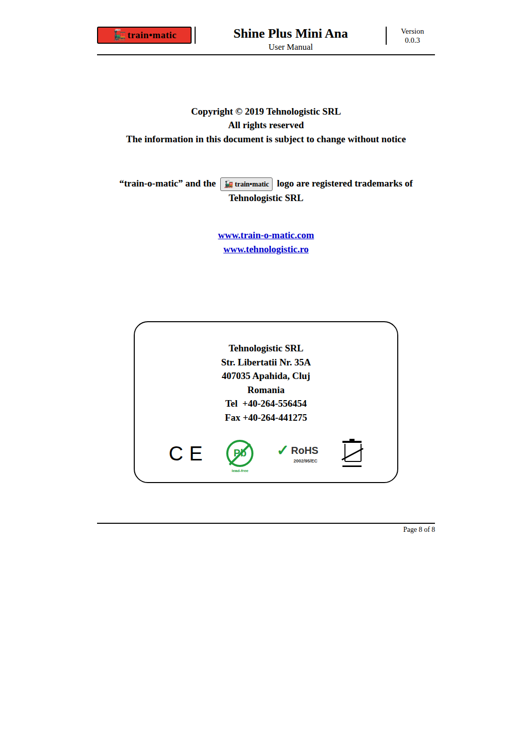🚂 train•matic
Shine Plus Mini Ana
User Manual
Version
0.0.3
Copyright © 2019 Tehnologistic SRL
All rights reserved
The information in this document is subject to change without notice
“train-o-matic” and the 🚂 train•matic logo are registered trademarks of Tehnologistic SRL
www.train-o-matic.com
www.tehnologistic.ro
Tehnologistic SRL
Str. Libertatii Nr. 35A
407035 Apahida, Cluj
Romania
Tel +40-264-556454
Fax +40-264-441275
C E
Pb lead-free
✓ RoHS
2002/95/EC
Page 8 of 8